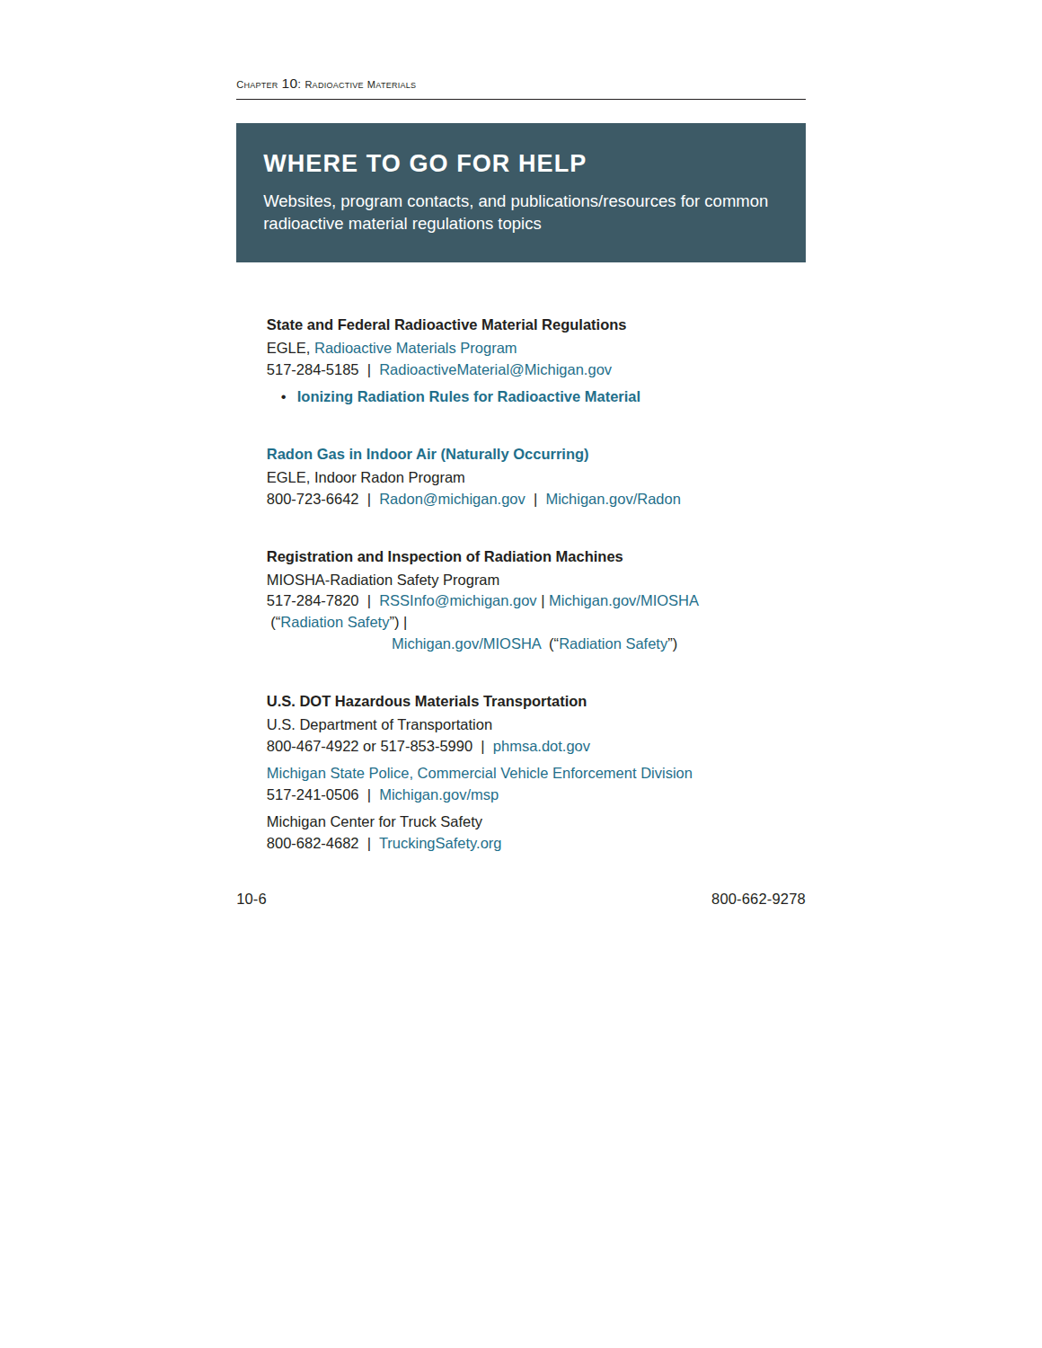Chapter 10: Radioactive Materials
Where to go for help
Websites, program contacts, and publications/resources for common radioactive material regulations topics
State and Federal Radioactive Material Regulations
EGLE, Radioactive Materials Program
517-284-5185 | RadioactiveMaterial@Michigan.gov
Ionizing Radiation Rules for Radioactive Material
Radon Gas in Indoor Air (Naturally Occurring)
EGLE, Indoor Radon Program
800-723-6642 | Radon@michigan.gov | Michigan.gov/Radon
Registration and Inspection of Radiation Machines
MIOSHA-Radiation Safety Program
517-284-7820 | RSSInfo@michigan.gov | Michigan.gov/MIOSHA (“Radiation Safety”) |
Michigan.gov/MIOSHA (“Radiation Safety”)
U.S. DOT Hazardous Materials Transportation
U.S. Department of Transportation
800-467-4922 or 517-853-5990 | phmsa.dot.gov
Michigan State Police, Commercial Vehicle Enforcement Division
517-241-0506 | Michigan.gov/msp
Michigan Center for Truck Safety
800-682-4682 | TruckingSafety.org
10-6
800-662-9278